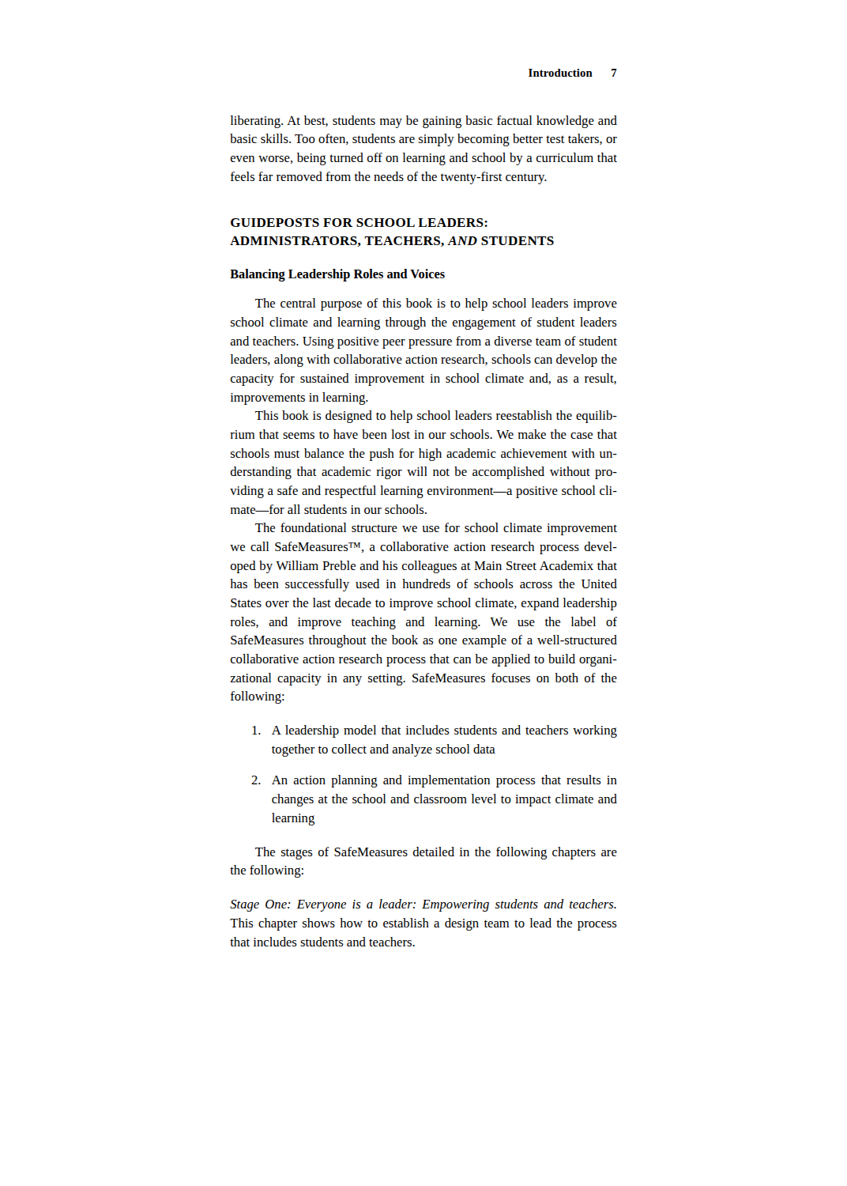Introduction7
liberating. At best, students may be gaining basic factual knowledge and basic skills. Too often, students are simply becoming better test takers, or even worse, being turned off on learning and school by a curriculum that feels far removed from the needs of the twenty-first century.
GUIDEPOSTS FOR SCHOOL LEADERS:
ADMINISTRATORS, TEACHERS, AND STUDENTS
Balancing Leadership Roles and Voices
The central purpose of this book is to help school leaders improve school climate and learning through the engagement of student leaders and teachers. Using positive peer pressure from a diverse team of student leaders, along with collaborative action research, schools can develop the capacity for sustained improvement in school climate and, as a result, improvements in learning.
This book is designed to help school leaders reestablish the equilibrium that seems to have been lost in our schools. We make the case that schools must balance the push for high academic achievement with understanding that academic rigor will not be accomplished without providing a safe and respectful learning environment—a positive school climate—for all students in our schools.
The foundational structure we use for school climate improvement we call SafeMeasures™, a collaborative action research process developed by William Preble and his colleagues at Main Street Academix that has been successfully used in hundreds of schools across the United States over the last decade to improve school climate, expand leadership roles, and improve teaching and learning. We use the label of SafeMeasures throughout the book as one example of a well-structured collaborative action research process that can be applied to build organizational capacity in any setting. SafeMeasures focuses on both of the following:
A leadership model that includes students and teachers working together to collect and analyze school data
An action planning and implementation process that results in changes at the school and classroom level to impact climate and learning
The stages of SafeMeasures detailed in the following chapters are the following:
Stage One: Everyone is a leader: Empowering students and teachers. This chapter shows how to establish a design team to lead the process that includes students and teachers.